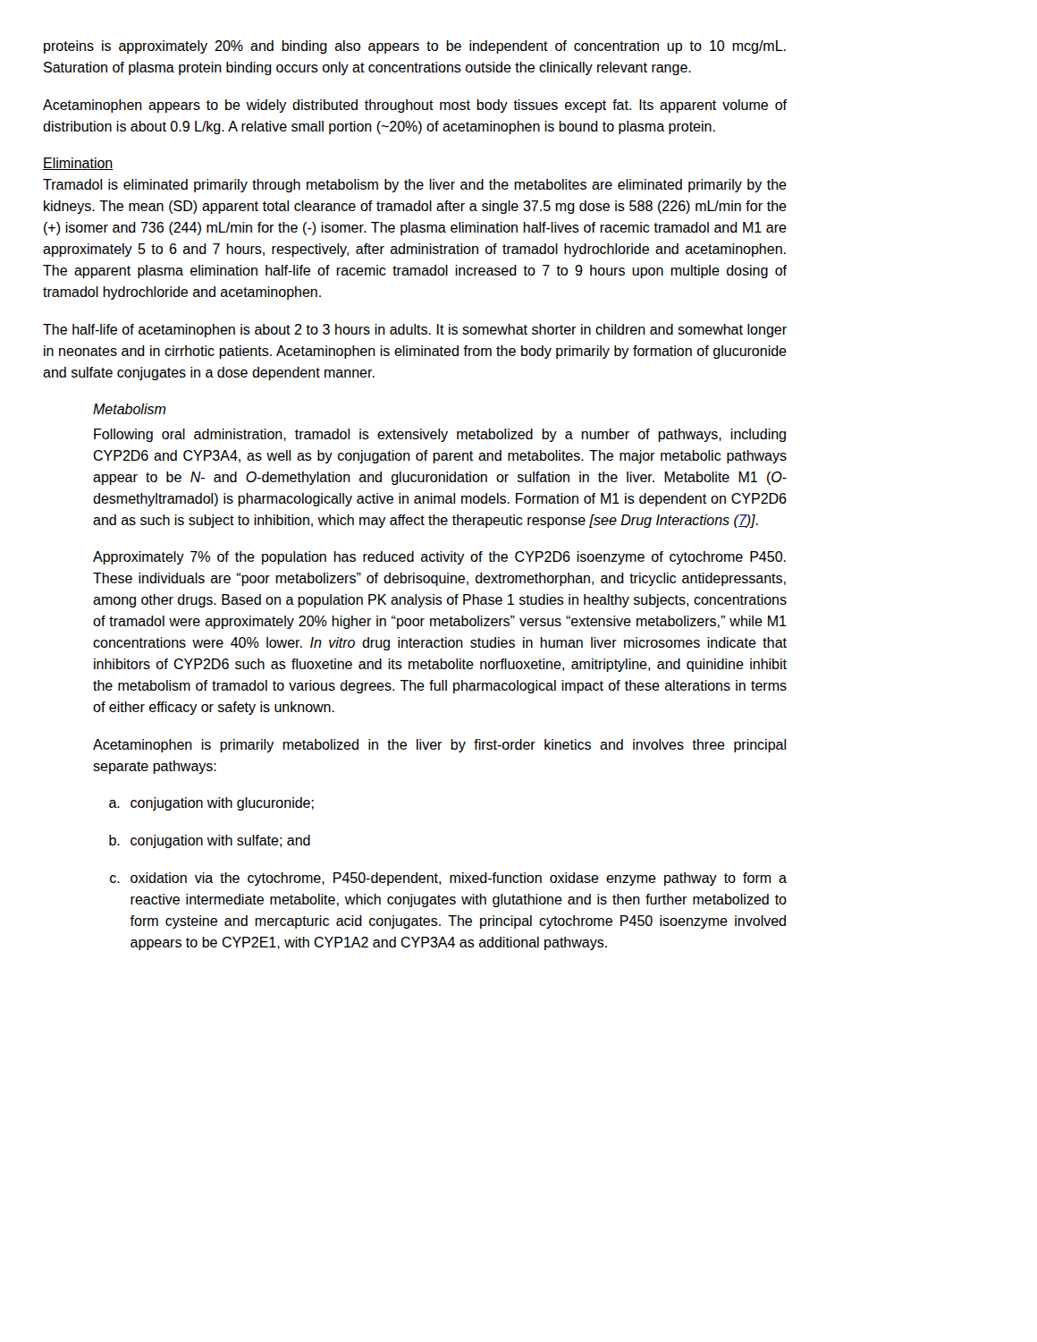proteins is approximately 20% and binding also appears to be independent of concentration up to 10 mcg/mL. Saturation of plasma protein binding occurs only at concentrations outside the clinically relevant range.
Acetaminophen appears to be widely distributed throughout most body tissues except fat. Its apparent volume of distribution is about 0.9 L/kg. A relative small portion (~20%) of acetaminophen is bound to plasma protein.
Elimination
Tramadol is eliminated primarily through metabolism by the liver and the metabolites are eliminated primarily by the kidneys. The mean (SD) apparent total clearance of tramadol after a single 37.5 mg dose is 588 (226) mL/min for the (+) isomer and 736 (244) mL/min for the (-) isomer. The plasma elimination half-lives of racemic tramadol and M1 are approximately 5 to 6 and 7 hours, respectively, after administration of tramadol hydrochloride and acetaminophen. The apparent plasma elimination half-life of racemic tramadol increased to 7 to 9 hours upon multiple dosing of tramadol hydrochloride and acetaminophen.
The half-life of acetaminophen is about 2 to 3 hours in adults. It is somewhat shorter in children and somewhat longer in neonates and in cirrhotic patients. Acetaminophen is eliminated from the body primarily by formation of glucuronide and sulfate conjugates in a dose dependent manner.
Metabolism
Following oral administration, tramadol is extensively metabolized by a number of pathways, including CYP2D6 and CYP3A4, as well as by conjugation of parent and metabolites. The major metabolic pathways appear to be N- and O-demethylation and glucuronidation or sulfation in the liver. Metabolite M1 (O-desmethyltramadol) is pharmacologically active in animal models. Formation of M1 is dependent on CYP2D6 and as such is subject to inhibition, which may affect the therapeutic response [see Drug Interactions (7)].
Approximately 7% of the population has reduced activity of the CYP2D6 isoenzyme of cytochrome P450. These individuals are “poor metabolizers” of debrisoquine, dextromethorphan, and tricyclic antidepressants, among other drugs. Based on a population PK analysis of Phase 1 studies in healthy subjects, concentrations of tramadol were approximately 20% higher in “poor metabolizers” versus “extensive metabolizers,” while M1 concentrations were 40% lower. In vitro drug interaction studies in human liver microsomes indicate that inhibitors of CYP2D6 such as fluoxetine and its metabolite norfluoxetine, amitriptyline, and quinidine inhibit the metabolism of tramadol to various degrees. The full pharmacological impact of these alterations in terms of either efficacy or safety is unknown.
Acetaminophen is primarily metabolized in the liver by first-order kinetics and involves three principal separate pathways:
conjugation with glucuronide;
conjugation with sulfate; and
oxidation via the cytochrome, P450-dependent, mixed-function oxidase enzyme pathway to form a reactive intermediate metabolite, which conjugates with glutathione and is then further metabolized to form cysteine and mercapturic acid conjugates. The principal cytochrome P450 isoenzyme involved appears to be CYP2E1, with CYP1A2 and CYP3A4 as additional pathways.